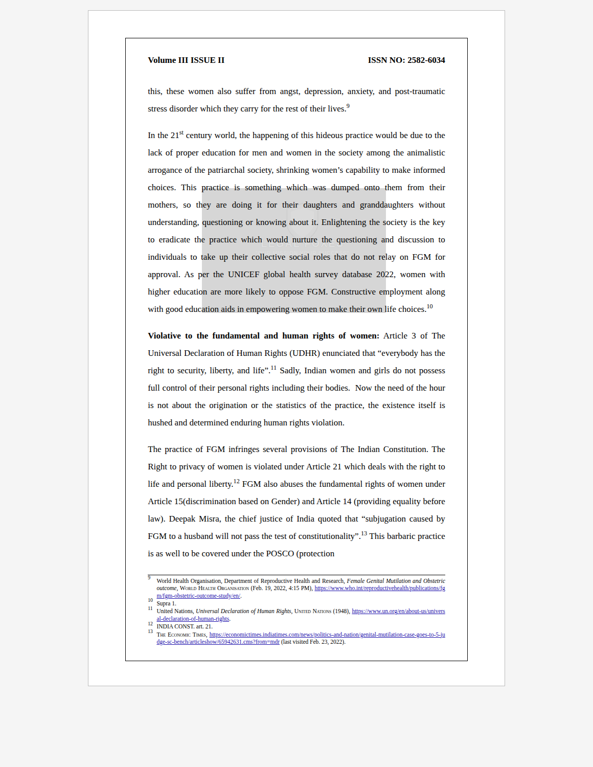Volume III ISSUE II ISSN NO: 2582-6034
LEGAL FOXES
"OUR MISSION YOUR SUCCESS"
this, these women also suffer from angst, depression, anxiety, and post-traumatic stress disorder which they carry for the rest of their lives.9
In the 21st century world, the happening of this hideous practice would be due to the lack of proper education for men and women in the society among the animalistic arrogance of the patriarchal society, shrinking women’s capability to make informed choices. This practice is something which was dumped onto them from their mothers, so they are doing it for their daughters and granddaughters without understanding, questioning or knowing about it. Enlightening the society is the key to eradicate the practice which would nurture the questioning and discussion to individuals to take up their collective social roles that do not relay on FGM for approval. As per the UNICEF global health survey database 2022, women with higher education are more likely to oppose FGM. Constructive employment along with good education aids in empowering women to make their own life choices.10
Violative to the fundamental and human rights of women: Article 3 of The Universal Declaration of Human Rights (UDHR) enunciated that “everybody has the right to security, liberty, and life”.11 Sadly, Indian women and girls do not possess full control of their personal rights including their bodies. Now the need of the hour is not about the origination or the statistics of the practice, the existence itself is hushed and determined enduring human rights violation.
The practice of FGM infringes several provisions of The Indian Constitution. The Right to privacy of women is violated under Article 21 which deals with the right to life and personal liberty.12 FGM also abuses the fundamental rights of women under Article 15(discrimination based on Gender) and Article 14 (providing equality before law). Deepak Misra, the chief justice of India quoted that “subjugation caused by FGM to a husband will not pass the test of constitutionality”.13 This barbaric practice is as well to be covered under the POSCO (protection
9 World Health Organisation, Department of Reproductive Health and Research, Female Genital Mutilation and Obstetric outcome, World Health Organisation (Feb. 19, 2022, 4:15 PM), https://www.who.int/reproductivehealth/publications/fgm/fgm-obstetric-outcome-study/en/.
10 Supra 1.
11United Nations, Universal Declaration of Human Rights, United Nations (1948), https://www.un.org/en/about-us/universal-declaration-of-human-rights.
12 INDIA CONST. art. 21.
13 The Economic Times, https://economictimes.indiatimes.com/news/politics-and-nation/genital-mutilation-case-goes-to-5-judge-sc-bench/articleshow/65942631.cms?from=mdr (last visited Feb. 23, 2022).